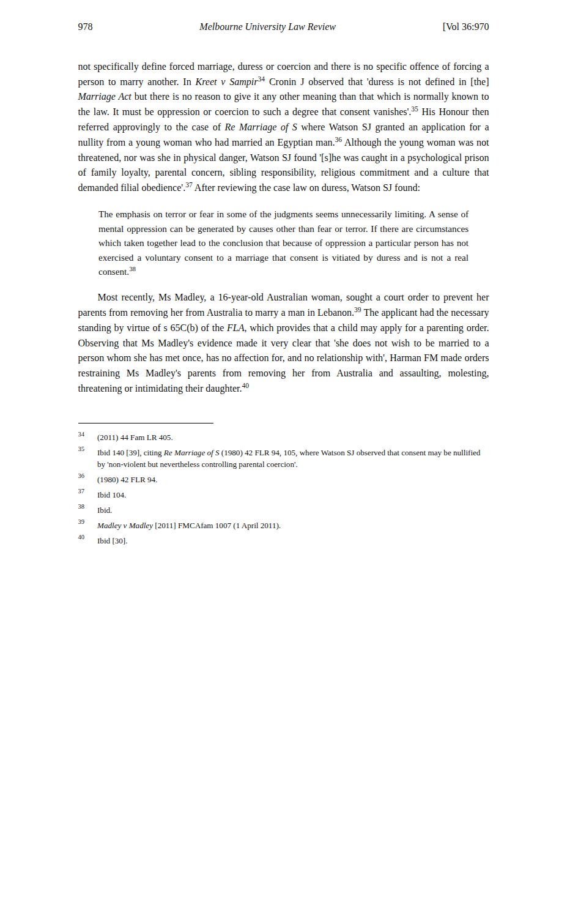978 Melbourne University Law Review [Vol 36:970
not specifically define forced marriage, duress or coercion and there is no specific offence of forcing a person to marry another. In Kreet v Sampir34 Cronin J observed that 'duress is not defined in [the] Marriage Act but there is no reason to give it any other meaning than that which is normally known to the law. It must be oppression or coercion to such a degree that consent vanishes'.35 His Honour then referred approvingly to the case of Re Marriage of S where Watson SJ granted an application for a nullity from a young woman who had married an Egyptian man.36 Although the young woman was not threatened, nor was she in physical danger, Watson SJ found '[s]he was caught in a psychological prison of family loyalty, parental concern, sibling responsibility, religious commitment and a culture that demanded filial obedience'.37 After reviewing the case law on duress, Watson SJ found:
The emphasis on terror or fear in some of the judgments seems unnecessarily limiting. A sense of mental oppression can be generated by causes other than fear or terror. If there are circumstances which taken together lead to the conclusion that because of oppression a particular person has not exercised a voluntary consent to a marriage that consent is vitiated by duress and is not a real consent.38
Most recently, Ms Madley, a 16-year-old Australian woman, sought a court order to prevent her parents from removing her from Australia to marry a man in Lebanon.39 The applicant had the necessary standing by virtue of s 65C(b) of the FLA, which provides that a child may apply for a parenting order. Observing that Ms Madley's evidence made it very clear that 'she does not wish to be married to a person whom she has met once, has no affection for, and no relationship with', Harman FM made orders restraining Ms Madley's parents from removing her from Australia and assaulting, molesting, threatening or intimidating their daughter.40
(2011) 44 Fam LR 405.
Ibid 140 [39], citing Re Marriage of S (1980) 42 FLR 94, 105, where Watson SJ observed that consent may be nullified by 'non-violent but nevertheless controlling parental coercion'.
(1980) 42 FLR 94.
Ibid 104.
Ibid.
Madley v Madley [2011] FMCAfam 1007 (1 April 2011).
Ibid [30].